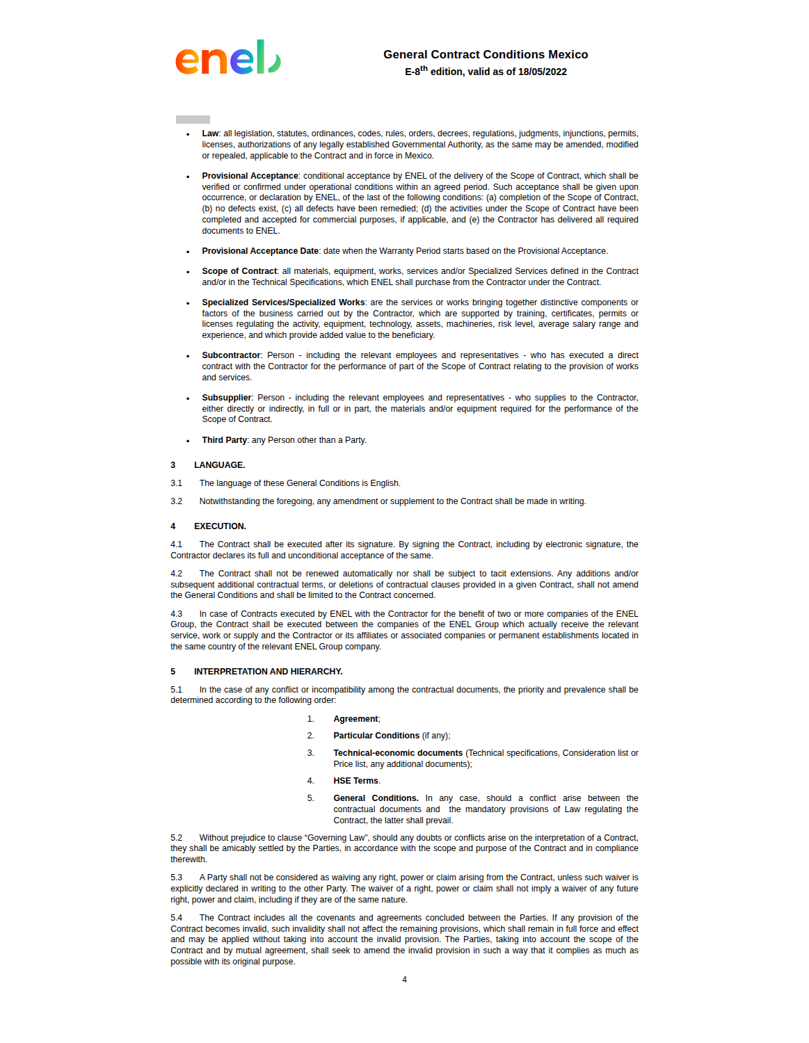General Contract Conditions Mexico
E-8th edition, valid as of 18/05/2022
Law: all legislation, statutes, ordinances, codes, rules, orders, decrees, regulations, judgments, injunctions, permits, licenses, authorizations of any legally established Governmental Authority, as the same may be amended, modified or repealed, applicable to the Contract and in force in Mexico.
Provisional Acceptance: conditional acceptance by ENEL of the delivery of the Scope of Contract, which shall be verified or confirmed under operational conditions within an agreed period. Such acceptance shall be given upon occurrence, or declaration by ENEL, of the last of the following conditions: (a) completion of the Scope of Contract, (b) no defects exist, (c) all defects have been remedied; (d) the activities under the Scope of Contract have been completed and accepted for commercial purposes, if applicable, and (e) the Contractor has delivered all required documents to ENEL.
Provisional Acceptance Date: date when the Warranty Period starts based on the Provisional Acceptance.
Scope of Contract: all materials, equipment, works, services and/or Specialized Services defined in the Contract and/or in the Technical Specifications, which ENEL shall purchase from the Contractor under the Contract.
Specialized Services/Specialized Works: are the services or works bringing together distinctive components or factors of the business carried out by the Contractor, which are supported by training, certificates, permits or licenses regulating the activity, equipment, technology, assets, machineries, risk level, average salary range and experience, and which provide added value to the beneficiary.
Subcontractor: Person - including the relevant employees and representatives - who has executed a direct contract with the Contractor for the performance of part of the Scope of Contract relating to the provision of works and services.
Subsupplier: Person - including the relevant employees and representatives - who supplies to the Contractor, either directly or indirectly, in full or in part, the materials and/or equipment required for the performance of the Scope of Contract.
Third Party: any Person other than a Party.
3 LANGUAGE.
3.1 The language of these General Conditions is English.
3.2 Notwithstanding the foregoing, any amendment or supplement to the Contract shall be made in writing.
4 EXECUTION.
4.1 The Contract shall be executed after its signature. By signing the Contract, including by electronic signature, the Contractor declares its full and unconditional acceptance of the same.
4.2 The Contract shall not be renewed automatically nor shall be subject to tacit extensions. Any additions and/or subsequent additional contractual terms, or deletions of contractual clauses provided in a given Contract, shall not amend the General Conditions and shall be limited to the Contract concerned.
4.3 In case of Contracts executed by ENEL with the Contractor for the benefit of two or more companies of the ENEL Group, the Contract shall be executed between the companies of the ENEL Group which actually receive the relevant service, work or supply and the Contractor or its affiliates or associated companies or permanent establishments located in the same country of the relevant ENEL Group company.
5 INTERPRETATION AND HIERARCHY.
5.1 In the case of any conflict or incompatibility among the contractual documents, the priority and prevalence shall be determined according to the following order:
Agreement;
Particular Conditions (if any);
Technical-economic documents (Technical specifications, Consideration list or Price list, any additional documents);
HSE Terms.
General Conditions. In any case, should a conflict arise between the contractual documents and the mandatory provisions of Law regulating the Contract, the latter shall prevail.
5.2 Without prejudice to clause “Governing Law”, should any doubts or conflicts arise on the interpretation of a Contract, they shall be amicably settled by the Parties, in accordance with the scope and purpose of the Contract and in compliance therewith.
5.3 A Party shall not be considered as waiving any right, power or claim arising from the Contract, unless such waiver is explicitly declared in writing to the other Party. The waiver of a right, power or claim shall not imply a waiver of any future right, power and claim, including if they are of the same nature.
5.4 The Contract includes all the covenants and agreements concluded between the Parties. If any provision of the Contract becomes invalid, such invalidity shall not affect the remaining provisions, which shall remain in full force and effect and may be applied without taking into account the invalid provision. The Parties, taking into account the scope of the Contract and by mutual agreement, shall seek to amend the invalid provision in such a way that it complies as much as possible with its original purpose.
4